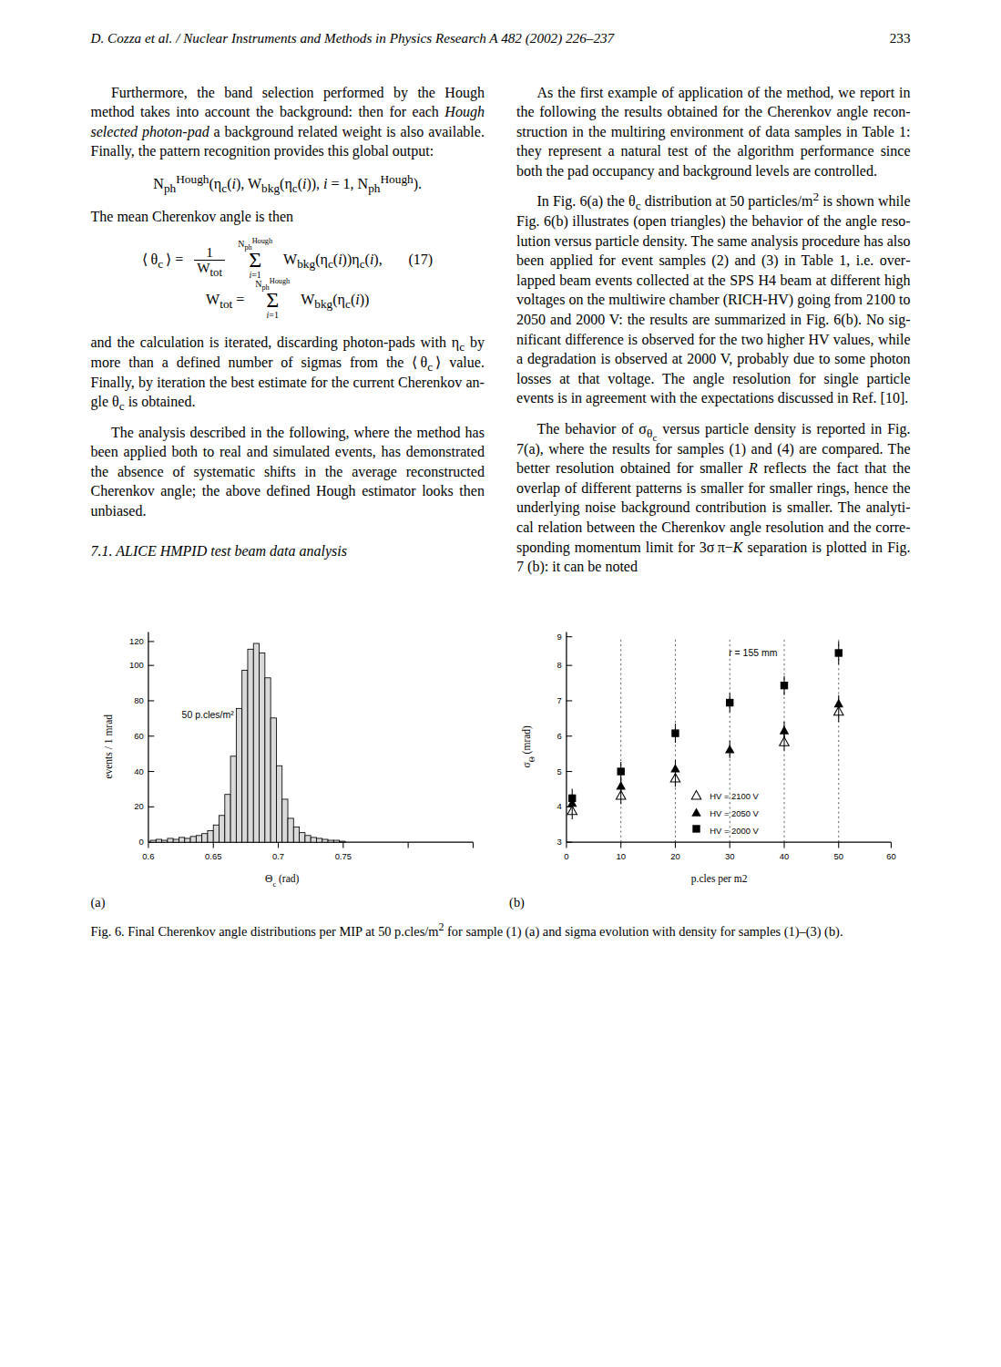D. Cozza et al. / Nuclear Instruments and Methods in Physics Research A 482 (2002) 226–237 233
Furthermore, the band selection performed by the Hough method takes into account the background: then for each Hough selected photon-pad a background related weight is also available. Finally, the pattern recognition provides this global output:
NphHough(ηc(i), Wbkg(ηc(i)), i = 1, NphHough).
The mean Cherenkov angle is then
⟨ θc ⟩ = 1 Wtot NphHough Σi=1 Wbkg(ηc(i))ηc(i), (17)
Wtot = NphHough Σi=1 Wbkg(ηc(i))
and the calculation is iterated, discarding photon-pads with ηc by more than a defined number of sigmas from the ⟨ θc ⟩ value. Finally, by iteration the best estimate for the current Cherenkov angle θc is obtained.
The analysis described in the following, where the method has been applied both to real and simulated events, has demonstrated the absence of systematic shifts in the average reconstructed Cherenkov angle; the above defined Hough estimator looks then unbiased.
7.1. ALICE HMPID test beam data analysis
As the first example of application of the method, we report in the following the results obtained for the Cherenkov angle reconstruction in the multiring environment of data samples in Table 1: they represent a natural test of the algorithm performance since both the pad occupancy and background levels are controlled.
In Fig. 6(a) the θc distribution at 50 particles/m2 is shown while Fig. 6(b) illustrates (open triangles) the behavior of the angle resolution versus particle density. The same analysis procedure has also been applied for event samples (2) and (3) in Table 1, i.e. overlapped beam events collected at the SPS H4 beam at different high voltages on the multiwire chamber (RICH-HV) going from 2100 to 2050 and 2000 V: the results are summarized in Fig. 6(b). No significant difference is observed for the two higher HV values, while a degradation is observed at 2000 V, probably due to some photon losses at that voltage. The angle resolution for single particle events is in agreement with the expectations discussed in Ref. [10].
The behavior of σθc versus particle density is reported in Fig. 7(a), where the results for samples (1) and (4) are compared. The better resolution obtained for smaller R reflects the fact that the overlap of different patterns is smaller for smaller rings, hence the underlying noise background contribution is smaller. The analytical relation between the Cherenkov angle resolution and the corresponding momentum limit for 3σ π−K separation is plotted in Fig. 7 (b): it can be noted
0 20 40 60 80 100 120 0.6 0.65 0.7 0.75 50 p.cles/m² events / 1 mrad Θc (rad)
(a)
3 4 5 6 7 8 9 0 10 20 30 40 50 60 r = 155 mm HV = 2100 V HV = 2050 V HV = 2000 V σΘ (mrad) p.cles per m2
(b)
Fig. 6. Final Cherenkov angle distributions per MIP at 50 p.cles/m2 for sample (1) (a) and sigma evolution with density for samples (1)–(3) (b).